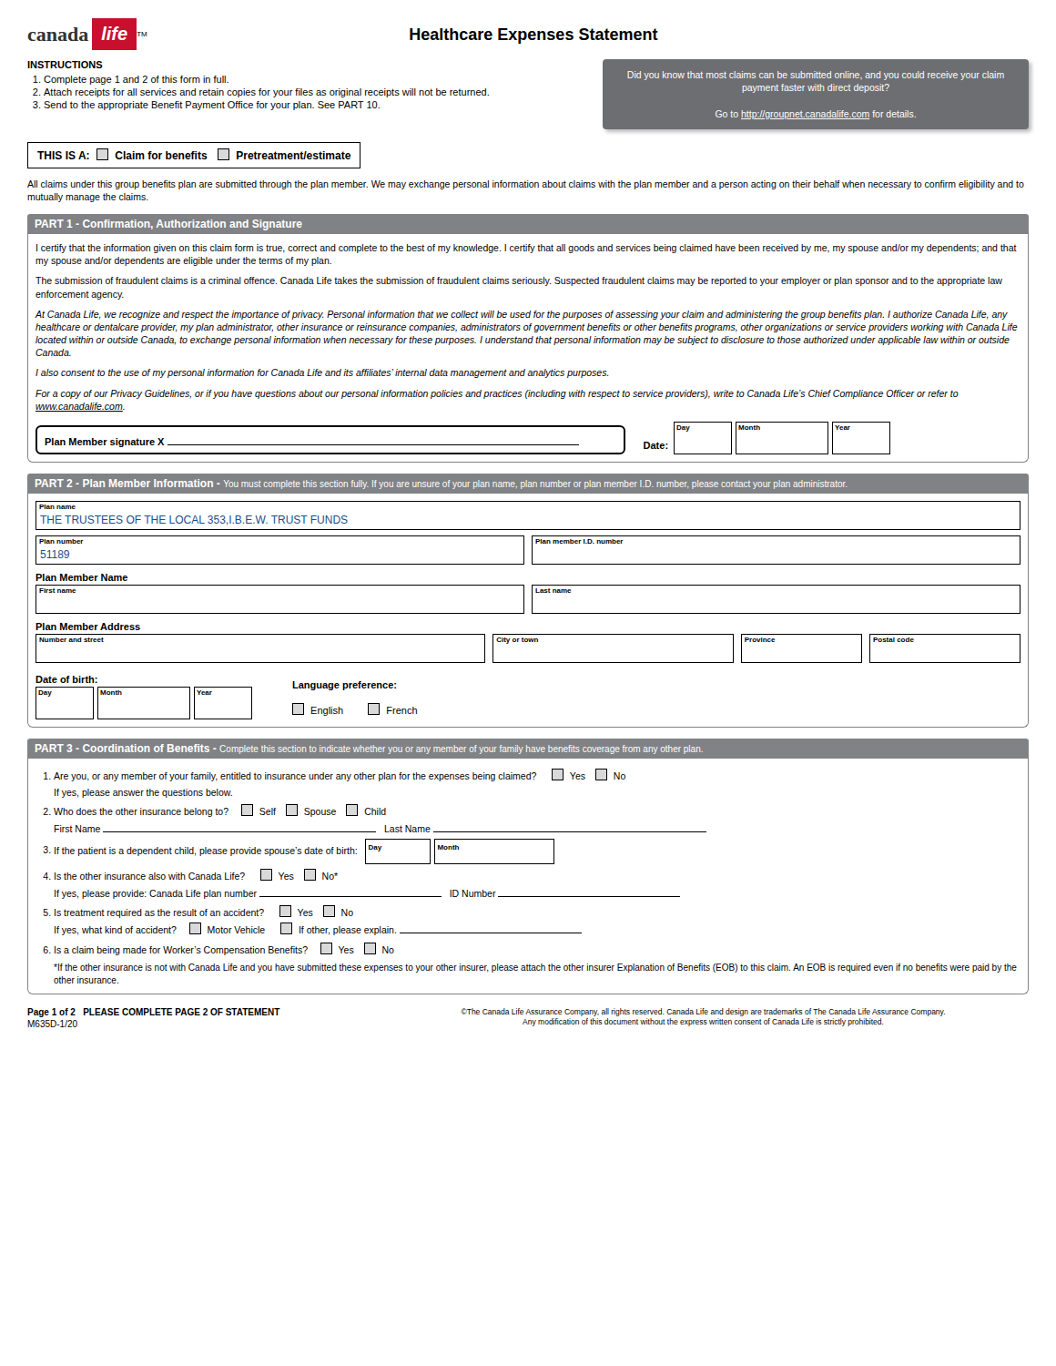canada life TM
Healthcare Expenses Statement
Instructions
Complete page 1 and 2 of this form in full.
Attach receipts for all services and retain copies for your files as original receipts will not be returned.
Send to the appropriate Benefit Payment Office for your plan. See PART 10.
Did you know that most claims can be submitted online, and you could receive your claim payment faster with direct deposit?
Go to http://groupnet.canadalife.com for details.
THIS IS A: Claim for benefits Pretreatment/estimate
All claims under this group benefits plan are submitted through the plan member. We may exchange personal information about claims with the plan member and a person acting on their behalf when necessary to confirm eligibility and to mutually manage the claims.
PART 1 - Confirmation, Authorization and Signature
I certify that the information given on this claim form is true, correct and complete to the best of my knowledge. I certify that all goods and services being claimed have been received by me, my spouse and/or my dependents; and that my spouse and/or dependents are eligible under the terms of my plan.
The submission of fraudulent claims is a criminal offence. Canada Life takes the submission of fraudulent claims seriously. Suspected fraudulent claims may be reported to your employer or plan sponsor and to the appropriate law enforcement agency.
At Canada Life, we recognize and respect the importance of privacy. Personal information that we collect will be used for the purposes of assessing your claim and administering the group benefits plan. I authorize Canada Life, any healthcare or dentalcare provider, my plan administrator, other insurance or reinsurance companies, administrators of government benefits or other benefits programs, other organizations or service providers working with Canada Life located within or outside Canada, to exchange personal information when necessary for these purposes. I understand that personal information may be subject to disclosure to those authorized under applicable law within or outside Canada.
I also consent to the use of my personal information for Canada Life and its affiliates’ internal data management and analytics purposes.
For a copy of our Privacy Guidelines, or if you have questions about our personal information policies and practices (including with respect to service providers), write to Canada Life’s Chief Compliance Officer or refer to www.canadalife.com.
Plan Member signature X
Date:
Day
Month
Year
PART 2 - Plan Member Information - You must complete this section fully. If you are unsure of your plan name, plan number or plan member I.D. number, please contact your plan administrator.
Plan name THE TRUSTEES OF THE LOCAL 353,I.B.E.W. TRUST FUNDS
Plan number 51189
Plan member I.D. number
Plan Member Name
First name
Last name
Plan Member Address
Number and street
City or town
Province
Postal code
Date of birth:
Day
Month
Year
Language preference:
English French
PART 3 - Coordination of Benefits - Complete this section to indicate whether you or any member of your family have benefits coverage from any other plan.
Are you, or any member of your family, entitled to insurance under any other plan for the expenses being claimed? Yes No
If yes, please answer the questions below.
Who does the other insurance belong to? Self Spouse Child
First Name Last Name
If the patient is a dependent child, please provide spouse’s date of birth: Day Month
Is the other insurance also with Canada Life? Yes No*
If yes, please provide: Canada Life plan number ID Number
Is treatment required as the result of an accident? Yes No
If yes, what kind of accident? Motor Vehicle If other, please explain.
Is a claim being made for Worker’s Compensation Benefits? Yes No
*If the other insurance is not with Canada Life and you have submitted these expenses to your other insurer, please attach the other insurer Explanation of Benefits (EOB) to this claim. An EOB is required even if no benefits were paid by the other insurance.
Page 1 of 2 PLEASE COMPLETE PAGE 2 OF STATEMENT
M635D-1/20
©The Canada Life Assurance Company, all rights reserved. Canada Life and design are trademarks of The Canada Life Assurance Company.
Any modification of this document without the express written consent of Canada Life is strictly prohibited.